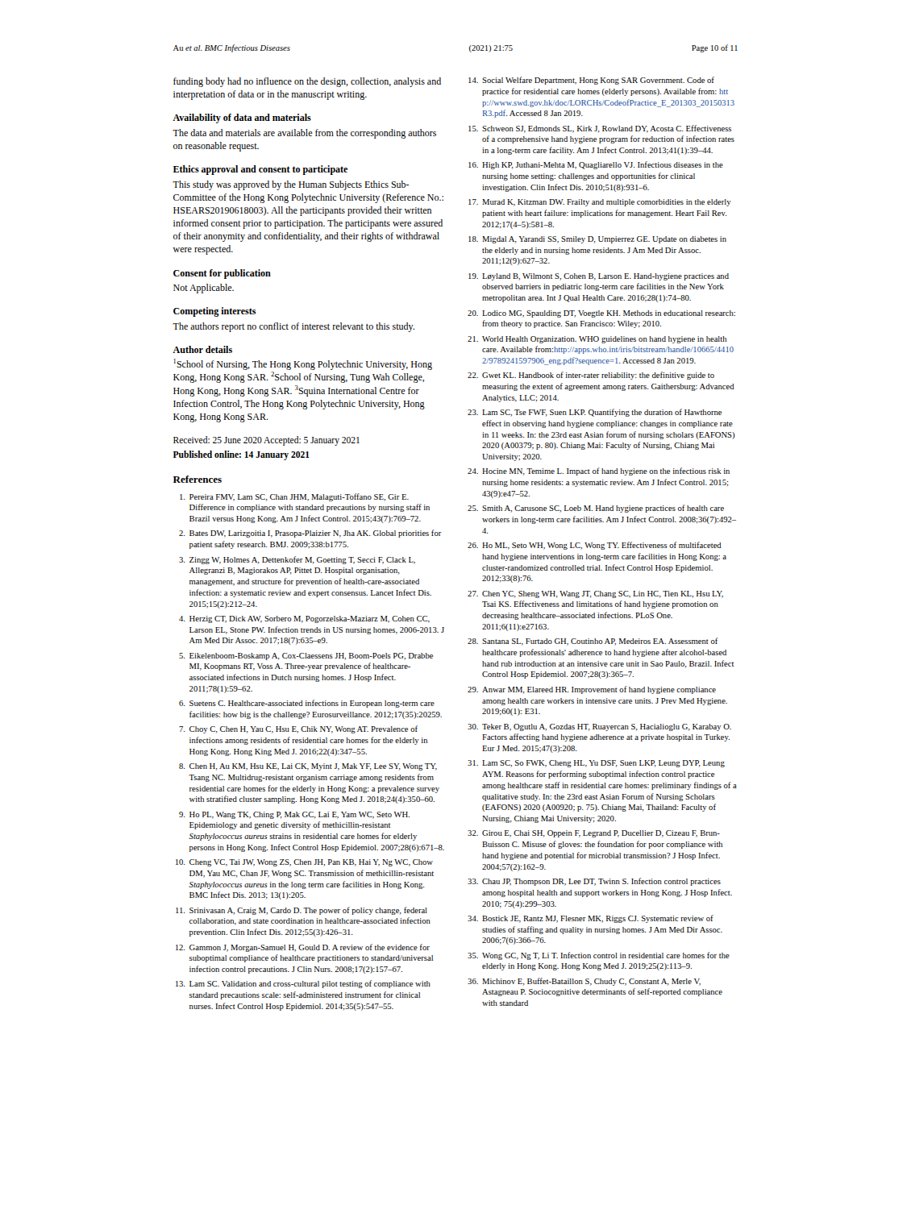Au et al. BMC Infectious Diseases
(2021) 21:75
Page 10 of 11
funding body had no influence on the design, collection, analysis and interpretation of data or in the manuscript writing.
Availability of data and materials
The data and materials are available from the corresponding authors on reasonable request.
Ethics approval and consent to participate
This study was approved by the Human Subjects Ethics Sub-Committee of the Hong Kong Polytechnic University (Reference No.: HSEARS20190618003). All the participants provided their written informed consent prior to participation. The participants were assured of their anonymity and confidentiality, and their rights of withdrawal were respected.
Consent for publication
Not Applicable.
Competing interests
The authors report no conflict of interest relevant to this study.
Author details
1School of Nursing, The Hong Kong Polytechnic University, Hong Kong, Hong Kong SAR. 2School of Nursing, Tung Wah College, Hong Kong, Hong Kong SAR. 3Squina International Centre for Infection Control, The Hong Kong Polytechnic University, Hong Kong, Hong Kong SAR.
Received: 25 June 2020 Accepted: 5 January 2021
Published online: 14 January 2021
References
Pereira FMV, Lam SC, Chan JHM, Malaguti-Toffano SE, Gir E. Difference in compliance with standard precautions by nursing staff in Brazil versus Hong Kong. Am J Infect Control. 2015;43(7):769–72.
Bates DW, Larizgoitia I, Prasopa-Plaizier N, Jha AK. Global priorities for patient safety research. BMJ. 2009;338:b1775.
Zingg W, Holmes A, Dettenkofer M, Goetting T, Secci F, Clack L, Allegranzi B, Magiorakos AP, Pittet D. Hospital organisation, management, and structure for prevention of health-care-associated infection: a systematic review and expert consensus. Lancet Infect Dis. 2015;15(2):212–24.
Herzig CT, Dick AW, Sorbero M, Pogorzelska-Maziarz M, Cohen CC, Larson EL, Stone PW. Infection trends in US nursing homes, 2006-2013. J Am Med Dir Assoc. 2017;18(7):635–e9.
Eikelenboom-Boskamp A, Cox-Claessens JH, Boom-Poels PG, Drabbe MI, Koopmans RT, Voss A. Three-year prevalence of healthcare-associated infections in Dutch nursing homes. J Hosp Infect. 2011;78(1):59–62.
Suetens C. Healthcare-associated infections in European long-term care facilities: how big is the challenge? Eurosurveillance. 2012;17(35):20259.
Choy C, Chen H, Yau C, Hsu E, Chik NY, Wong AT. Prevalence of infections among residents of residential care homes for the elderly in Hong Kong. Hong King Med J. 2016;22(4):347–55.
Chen H, Au KM, Hsu KE, Lai CK, Myint J, Mak YF, Lee SY, Wong TY, Tsang NC. Multidrug-resistant organism carriage among residents from residential care homes for the elderly in Hong Kong: a prevalence survey with stratified cluster sampling. Hong Kong Med J. 2018;24(4):350–60.
Ho PL, Wang TK, Ching P, Mak GC, Lai E, Yam WC, Seto WH. Epidemiology and genetic diversity of methicillin-resistant Staphylococcus aureus strains in residential care homes for elderly persons in Hong Kong. Infect Control Hosp Epidemiol. 2007;28(6):671–8.
Cheng VC, Tai JW, Wong ZS, Chen JH, Pan KB, Hai Y, Ng WC, Chow DM, Yau MC, Chan JF, Wong SC. Transmission of methicillin-resistant Staphylococcus aureus in the long term care facilities in Hong Kong. BMC Infect Dis. 2013; 13(1):205.
Srinivasan A, Craig M, Cardo D. The power of policy change, federal collaboration, and state coordination in healthcare-associated infection prevention. Clin Infect Dis. 2012;55(3):426–31.
Gammon J, Morgan-Samuel H, Gould D. A review of the evidence for suboptimal compliance of healthcare practitioners to standard/universal infection control precautions. J Clin Nurs. 2008;17(2):157–67.
Lam SC. Validation and cross-cultural pilot testing of compliance with standard precautions scale: self-administered instrument for clinical nurses. Infect Control Hosp Epidemiol. 2014;35(5):547–55.
Social Welfare Department, Hong Kong SAR Government. Code of practice for residential care homes (elderly persons). Available from: http://www.swd.gov.hk/doc/LORCHs/CodeofPractice_E_201303_20150313R3.pdf. Accessed 8 Jan 2019.
Schweon SJ, Edmonds SL, Kirk J, Rowland DY, Acosta C. Effectiveness of a comprehensive hand hygiene program for reduction of infection rates in a long-term care facility. Am J Infect Control. 2013;41(1):39–44.
High KP, Juthani-Mehta M, Quagliarello VJ. Infectious diseases in the nursing home setting: challenges and opportunities for clinical investigation. Clin Infect Dis. 2010;51(8):931–6.
Murad K, Kitzman DW. Frailty and multiple comorbidities in the elderly patient with heart failure: implications for management. Heart Fail Rev. 2012;17(4–5):581–8.
Migdal A, Yarandi SS, Smiley D, Umpierrez GE. Update on diabetes in the elderly and in nursing home residents. J Am Med Dir Assoc. 2011;12(9):627–32.
Løyland B, Wilmont S, Cohen B, Larson E. Hand-hygiene practices and observed barriers in pediatric long-term care facilities in the New York metropolitan area. Int J Qual Health Care. 2016;28(1):74–80.
Lodico MG, Spaulding DT, Voegtle KH. Methods in educational research: from theory to practice. San Francisco: Wiley; 2010.
World Health Organization. WHO guidelines on hand hygiene in health care. Available from:http://apps.who.int/iris/bitstream/handle/10665/44102/9789241597906_eng.pdf?sequence=1. Accessed 8 Jan 2019.
Gwet KL. Handbook of inter-rater reliability: the definitive guide to measuring the extent of agreement among raters. Gaithersburg: Advanced Analytics, LLC; 2014.
Lam SC, Tse FWF, Suen LKP. Quantifying the duration of Hawthorne effect in observing hand hygiene compliance: changes in compliance rate in 11 weeks. In: the 23rd east Asian forum of nursing scholars (EAFONS) 2020 (A00379; p. 80). Chiang Mai: Faculty of Nursing, Chiang Mai University; 2020.
Hocine MN, Temime L. Impact of hand hygiene on the infectious risk in nursing home residents: a systematic review. Am J Infect Control. 2015; 43(9):e47–52.
Smith A, Carusone SC, Loeb M. Hand hygiene practices of health care workers in long-term care facilities. Am J Infect Control. 2008;36(7):492–4.
Ho ML, Seto WH, Wong LC, Wong TY. Effectiveness of multifaceted hand hygiene interventions in long-term care facilities in Hong Kong: a cluster-randomized controlled trial. Infect Control Hosp Epidemiol. 2012;33(8):76.
Chen YC, Sheng WH, Wang JT, Chang SC, Lin HC, Tien KL, Hsu LY, Tsai KS. Effectiveness and limitations of hand hygiene promotion on decreasing healthcare–associated infections. PLoS One. 2011;6(11):e27163.
Santana SL, Furtado GH, Coutinho AP, Medeiros EA. Assessment of healthcare professionals' adherence to hand hygiene after alcohol-based hand rub introduction at an intensive care unit in Sao Paulo, Brazil. Infect Control Hosp Epidemiol. 2007;28(3):365–7.
Anwar MM, Elareed HR. Improvement of hand hygiene compliance among health care workers in intensive care units. J Prev Med Hygiene. 2019;60(1): E31.
Teker B, Ogutlu A, Gozdas HT, Ruayercan S, Hacialioglu G, Karabay O. Factors affecting hand hygiene adherence at a private hospital in Turkey. Eur J Med. 2015;47(3):208.
Lam SC, So FWK, Cheng HL, Yu DSF, Suen LKP, Leung DYP, Leung AYM. Reasons for performing suboptimal infection control practice among healthcare staff in residential care homes: preliminary findings of a qualitative study. In: the 23rd east Asian Forum of Nursing Scholars (EAFONS) 2020 (A00920; p. 75). Chiang Mai, Thailand: Faculty of Nursing, Chiang Mai University; 2020.
Girou E, Chai SH, Oppein F, Legrand P, Ducellier D, Cizeau F, Brun-Buisson C. Misuse of gloves: the foundation for poor compliance with hand hygiene and potential for microbial transmission? J Hosp Infect. 2004;57(2):162–9.
Chau JP, Thompson DR, Lee DT, Twinn S. Infection control practices among hospital health and support workers in Hong Kong. J Hosp Infect. 2010; 75(4):299–303.
Bostick JE, Rantz MJ, Flesner MK, Riggs CJ. Systematic review of studies of staffing and quality in nursing homes. J Am Med Dir Assoc. 2006;7(6):366–76.
Wong GC, Ng T, Li T. Infection control in residential care homes for the elderly in Hong Kong. Hong Kong Med J. 2019;25(2):113–9.
Michinov E, Buffet-Bataillon S, Chudy C, Constant A, Merle V, Astagneau P. Sociocognitive determinants of self-reported compliance with standard